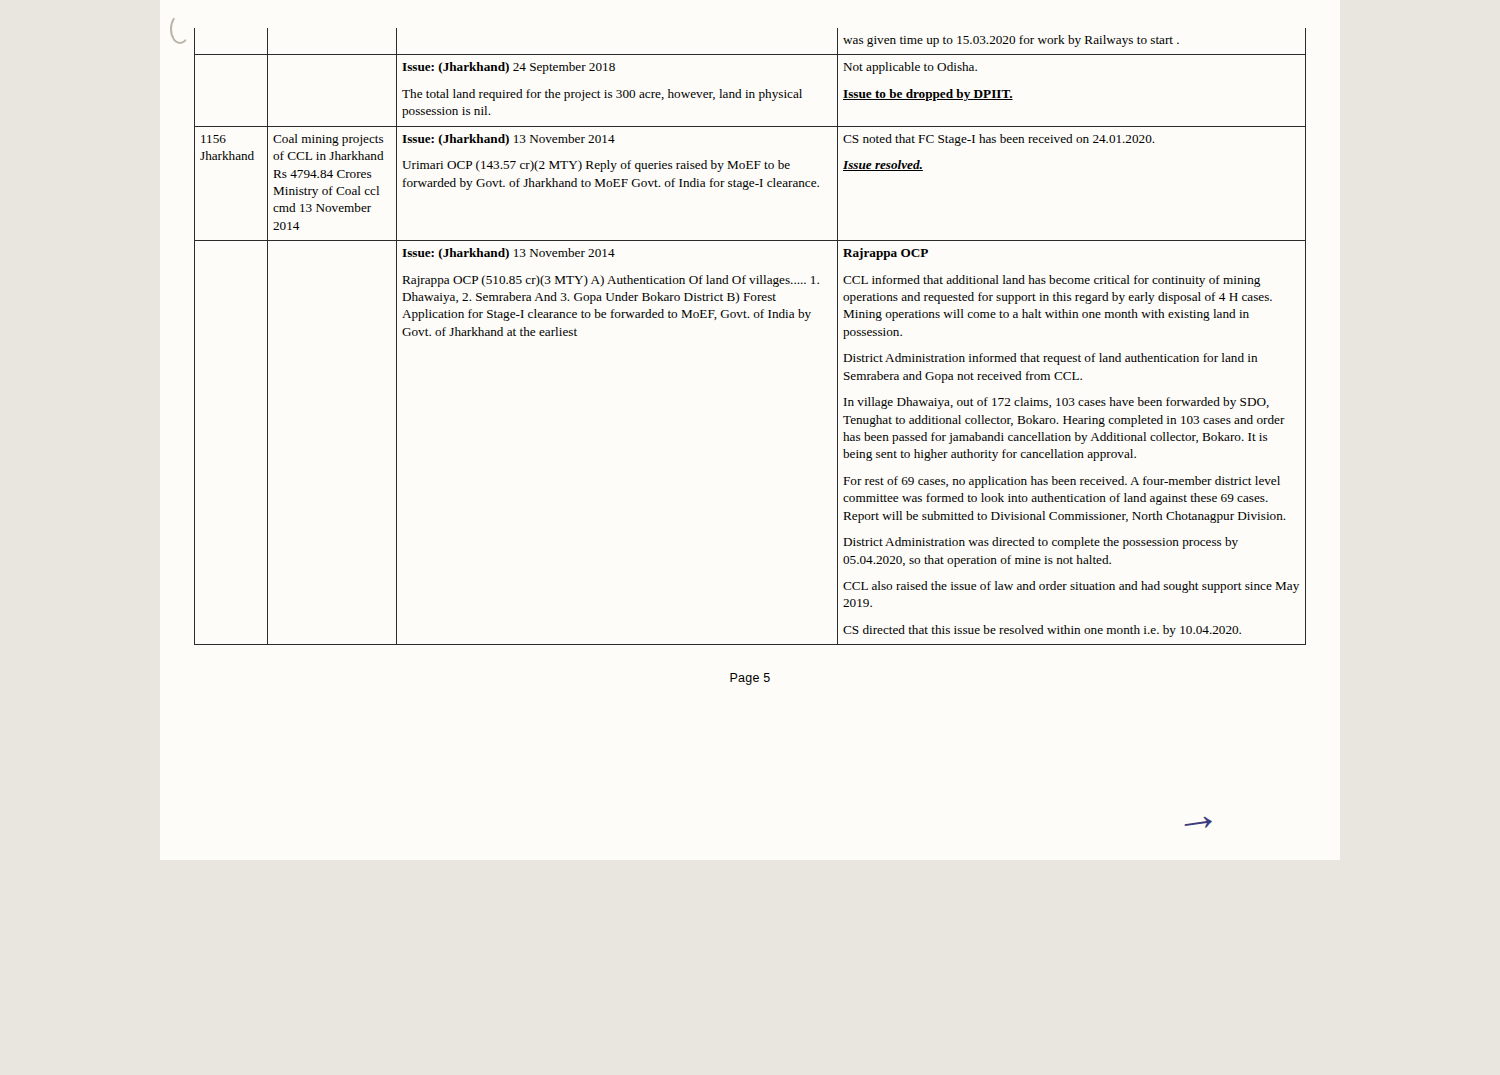| | | | was given time up to 15.03.2020 for work by Railways to start . |
| | | Issue: (Jharkhand) 24 September 2018 The total land required for the project is 300 acre, however, land in physical possession is nil. | Not applicable to Odisha. Issue to be dropped by DPIIT. |
| 1156 Jharkhand | Coal mining projects of CCL in Jharkhand Rs 4794.84 Crores Ministry of Coal ccl cmd 13 November 2014 | Issue: (Jharkhand) 13 November 2014 Urimari OCP (143.57 cr)(2 MTY) Reply of queries raised by MoEF to be forwarded by Govt. of Jharkhand to MoEF Govt. of India for stage-I clearance. | CS noted that FC Stage-I has been received on 24.01.2020. Issue resolved. |
| | | Issue: (Jharkhand) 13 November 2014 Rajrappa OCP (510.85 cr)(3 MTY) A) Authentication Of land Of villages..... 1. Dhawaiya, 2. Semrabera And 3. Gopa Under Bokaro District B) Forest Application for Stage-I clearance to be forwarded to MoEF, Govt. of India by Govt. of Jharkhand at the earliest | Rajrappa OCP CCL informed that additional land has become critical for continuity of mining operations and requested for support in this regard by early disposal of 4 H cases. Mining operations will come to a halt within one month with existing land in possession. District Administration informed that request of land authentication for land in Semrabera and Gopa not received from CCL. In village Dhawaiya, out of 172 claims, 103 cases have been forwarded by SDO, Tenughat to additional collector, Bokaro. Hearing completed in 103 cases and order has been passed for jamabandi cancellation by Additional collector, Bokaro. It is being sent to higher authority for cancellation approval. For rest of 69 cases, no application has been received. A four-member district level committee was formed to look into authentication of land against these 69 cases. Report will be submitted to Divisional Commissioner, North Chotanagpur Division. District Administration was directed to complete the possession process by 05.04.2020, so that operation of mine is not halted. CCL also raised the issue of law and order situation and had sought support since May 2019. CS directed that this issue be resolved within one month i.e. by 10.04.2020. |
Page 5
→